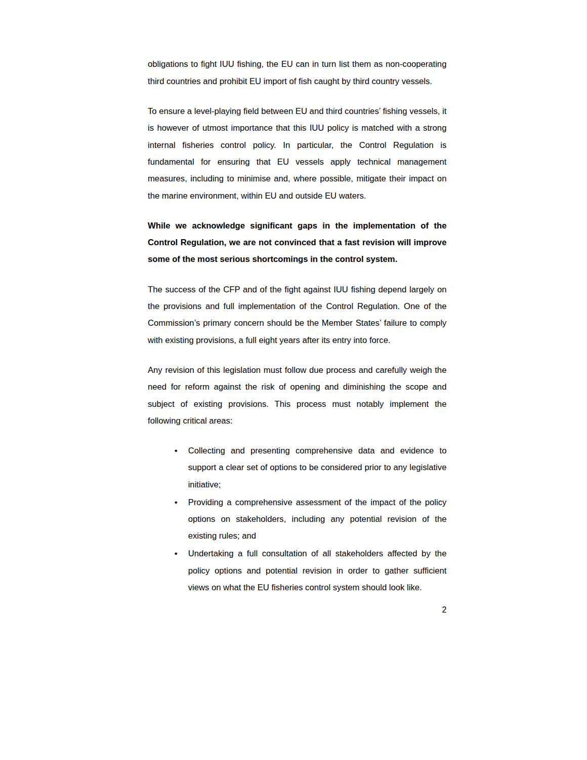obligations to fight IUU fishing, the EU can in turn list them as non-cooperating third countries and prohibit EU import of fish caught by third country vessels.
To ensure a level-playing field between EU and third countries’ fishing vessels, it is however of utmost importance that this IUU policy is matched with a strong internal fisheries control policy. In particular, the Control Regulation is fundamental for ensuring that EU vessels apply technical management measures, including to minimise and, where possible, mitigate their impact on the marine environment, within EU and outside EU waters.
While we acknowledge significant gaps in the implementation of the Control Regulation, we are not convinced that a fast revision will improve some of the most serious shortcomings in the control system.
The success of the CFP and of the fight against IUU fishing depend largely on the provisions and full implementation of the Control Regulation. One of the Commission’s primary concern should be the Member States’ failure to comply with existing provisions, a full eight years after its entry into force.
Any revision of this legislation must follow due process and carefully weigh the need for reform against the risk of opening and diminishing the scope and subject of existing provisions. This process must notably implement the following critical areas:
Collecting and presenting comprehensive data and evidence to support a clear set of options to be considered prior to any legislative initiative;
Providing a comprehensive assessment of the impact of the policy options on stakeholders, including any potential revision of the existing rules; and
Undertaking a full consultation of all stakeholders affected by the policy options and potential revision in order to gather sufficient views on what the EU fisheries control system should look like.
2